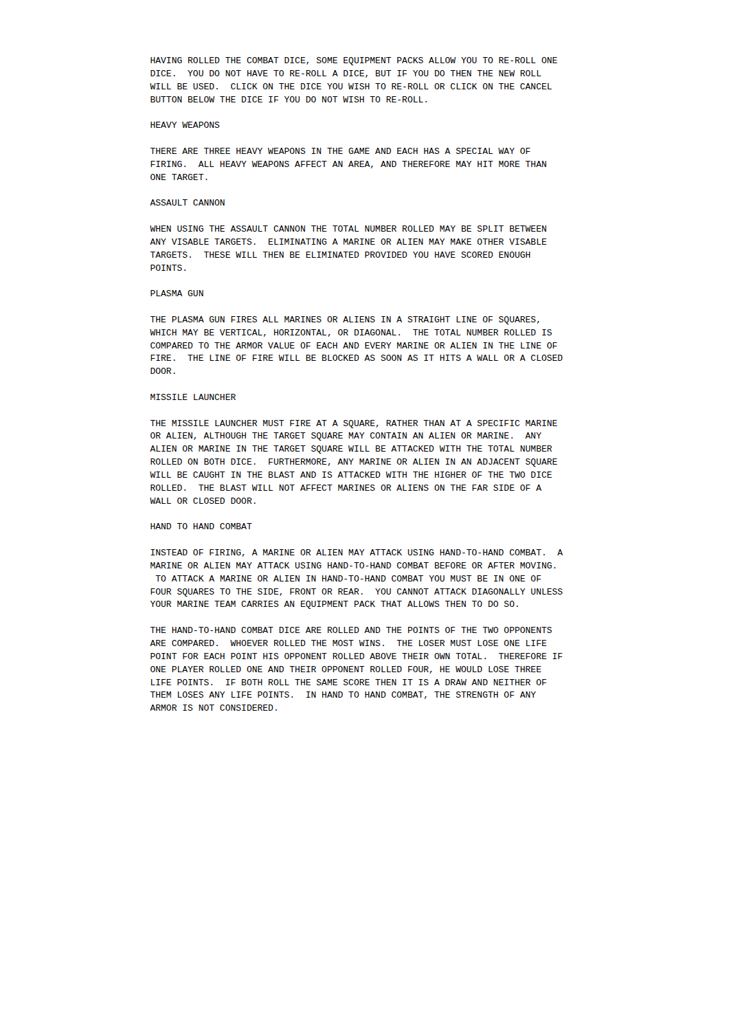HAVING ROLLED THE COMBAT DICE, SOME EQUIPMENT PACKS ALLOW YOU TO RE-ROLL ONE DICE. YOU DO NOT HAVE TO RE-ROLL A DICE, BUT IF YOU DO THEN THE NEW ROLL WILL BE USED. CLICK ON THE DICE YOU WISH TO RE-ROLL OR CLICK ON THE CANCEL BUTTON BELOW THE DICE IF YOU DO NOT WISH TO RE-ROLL.
HEAVY WEAPONS
THERE ARE THREE HEAVY WEAPONS IN THE GAME AND EACH HAS A SPECIAL WAY OF FIRING. ALL HEAVY WEAPONS AFFECT AN AREA, AND THEREFORE MAY HIT MORE THAN ONE TARGET.
ASSAULT CANNON
WHEN USING THE ASSAULT CANNON THE TOTAL NUMBER ROLLED MAY BE SPLIT BETWEEN ANY VISABLE TARGETS. ELIMINATING A MARINE OR ALIEN MAY MAKE OTHER VISABLE TARGETS. THESE WILL THEN BE ELIMINATED PROVIDED YOU HAVE SCORED ENOUGH POINTS.
PLASMA GUN
THE PLASMA GUN FIRES ALL MARINES OR ALIENS IN A STRAIGHT LINE OF SQUARES, WHICH MAY BE VERTICAL, HORIZONTAL, OR DIAGONAL. THE TOTAL NUMBER ROLLED IS COMPARED TO THE ARMOR VALUE OF EACH AND EVERY MARINE OR ALIEN IN THE LINE OF FIRE. THE LINE OF FIRE WILL BE BLOCKED AS SOON AS IT HITS A WALL OR A CLOSED DOOR.
MISSILE LAUNCHER
THE MISSILE LAUNCHER MUST FIRE AT A SQUARE, RATHER THAN AT A SPECIFIC MARINE OR ALIEN, ALTHOUGH THE TARGET SQUARE MAY CONTAIN AN ALIEN OR MARINE. ANY ALIEN OR MARINE IN THE TARGET SQUARE WILL BE ATTACKED WITH THE TOTAL NUMBER ROLLED ON BOTH DICE. FURTHERMORE, ANY MARINE OR ALIEN IN AN ADJACENT SQUARE WILL BE CAUGHT IN THE BLAST AND IS ATTACKED WITH THE HIGHER OF THE TWO DICE ROLLED. THE BLAST WILL NOT AFFECT MARINES OR ALIENS ON THE FAR SIDE OF A WALL OR CLOSED DOOR.
HAND TO HAND COMBAT
INSTEAD OF FIRING, A MARINE OR ALIEN MAY ATTACK USING HAND-TO-HAND COMBAT. A MARINE OR ALIEN MAY ATTACK USING HAND-TO-HAND COMBAT BEFORE OR AFTER MOVING. TO ATTACK A MARINE OR ALIEN IN HAND-TO-HAND COMBAT YOU MUST BE IN ONE OF FOUR SQUARES TO THE SIDE, FRONT OR REAR. YOU CANNOT ATTACK DIAGONALLY UNLESS YOUR MARINE TEAM CARRIES AN EQUIPMENT PACK THAT ALLOWS THEN TO DO SO.
THE HAND-TO-HAND COMBAT DICE ARE ROLLED AND THE POINTS OF THE TWO OPPONENTS ARE COMPARED. WHOEVER ROLLED THE MOST WINS. THE LOSER MUST LOSE ONE LIFE POINT FOR EACH POINT HIS OPPONENT ROLLED ABOVE THEIR OWN TOTAL. THEREFORE IF ONE PLAYER ROLLED ONE AND THEIR OPPONENT ROLLED FOUR, HE WOULD LOSE THREE LIFE POINTS. IF BOTH ROLL THE SAME SCORE THEN IT IS A DRAW AND NEITHER OF THEM LOSES ANY LIFE POINTS. IN HAND TO HAND COMBAT, THE STRENGTH OF ANY ARMOR IS NOT CONSIDERED.